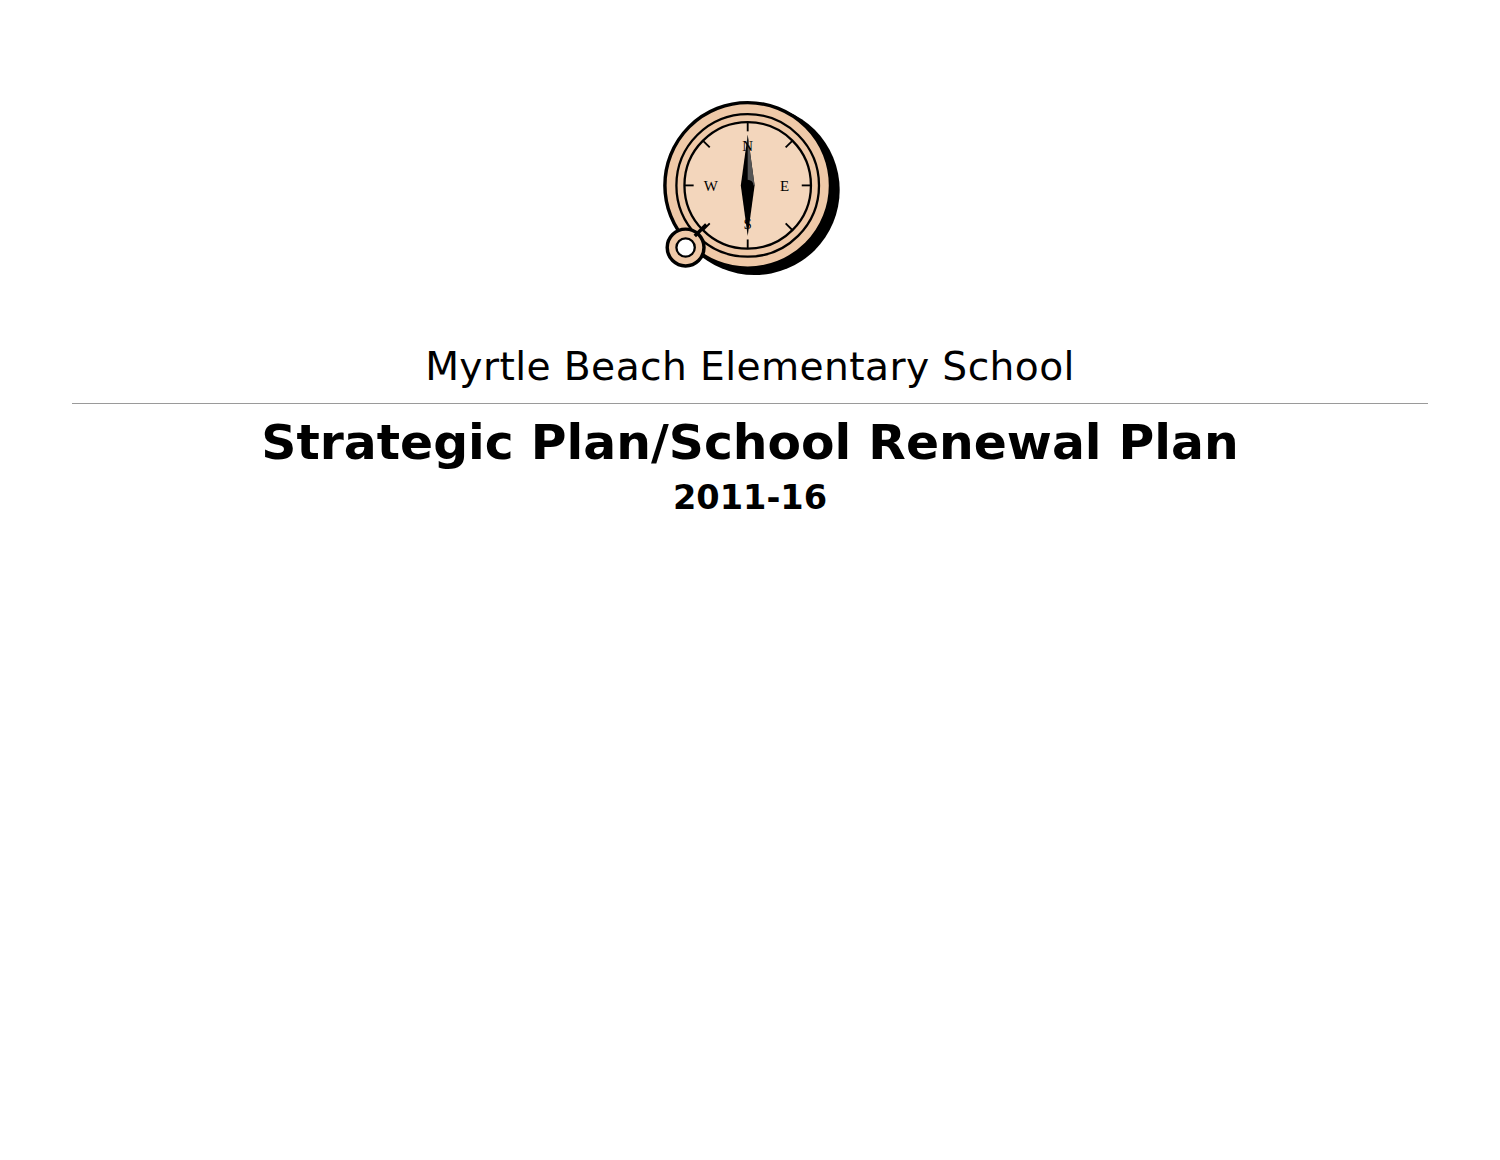N S W E
Myrtle Beach Elementary School
Strategic Plan/School Renewal Plan
2011-16